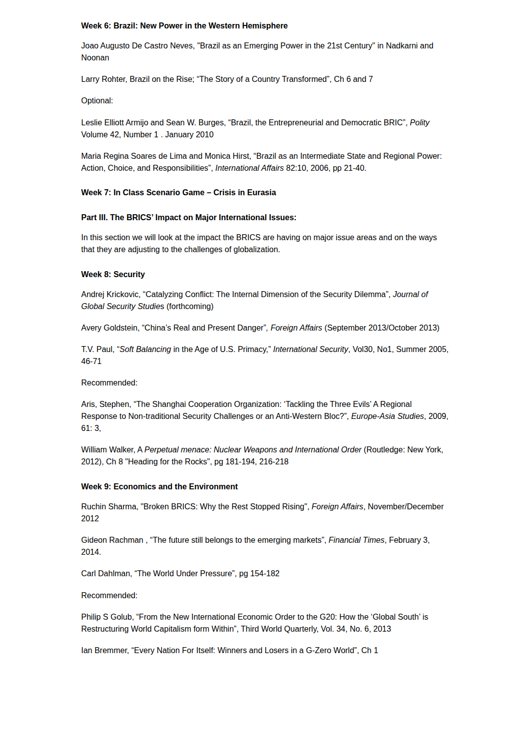Week 6: Brazil: New Power in the Western Hemisphere
Joao Augusto De Castro Neves, "Brazil as an Emerging Power in the 21st Century" in Nadkarni and Noonan
Larry Rohter, Brazil on the Rise; “The Story of a Country Transformed”, Ch 6 and 7
Optional:
Leslie Elliott Armijo and Sean W. Burges, “Brazil, the Entrepreneurial and Democratic BRIC”, Polity Volume 42, Number 1 . January 2010
Maria Regina Soares de Lima and Monica Hirst, “Brazil as an Intermediate State and Regional Power: Action, Choice, and Responsibilities”, International Affairs 82:10, 2006, pp 21-40.
Week 7: In Class Scenario Game – Crisis in Eurasia
Part III. The BRICS’ Impact on Major International Issues:
In this section we will look at the impact the BRICS are having on major issue areas and on the ways that they are adjusting to the challenges of globalization.
Week 8: Security
Andrej Krickovic, “Catalyzing Conflict: The Internal Dimension of the Security Dilemma”, Journal of Global Security Studies (forthcoming)
Avery Goldstein, “China’s Real and Present Danger”, Foreign Affairs (September 2013/October 2013)
T.V. Paul, “Soft Balancing in the Age of U.S. Primacy,” International Security, Vol30, No1, Summer 2005, 46-71
Recommended:
Aris, Stephen, “The Shanghai Cooperation Organization: ‘Tackling the Three Evils’ A Regional Response to Non-traditional Security Challenges or an Anti-Western Bloc?”, Europe-Asia Studies, 2009, 61: 3,
William Walker, A Perpetual menace: Nuclear Weapons and International Order (Routledge: New York, 2012), Ch 8 "Heading for the Rocks", pg 181-194, 216-218
Week 9: Economics and the Environment
Ruchin Sharma, "Broken BRICS: Why the Rest Stopped Rising", Foreign Affairs, November/December 2012
Gideon Rachman , “The future still belongs to the emerging markets”, Financial Times, February 3, 2014.
Carl Dahlman, “The World Under Pressure”, pg 154-182
Recommended:
Philip S Golub, “From the New International Economic Order to the G20: How the ‘Global South’ is Restructuring World Capitalism form Within”, Third World Quarterly, Vol. 34, No. 6, 2013
Ian Bremmer, “Every Nation For Itself: Winners and Losers in a G-Zero World”, Ch 1